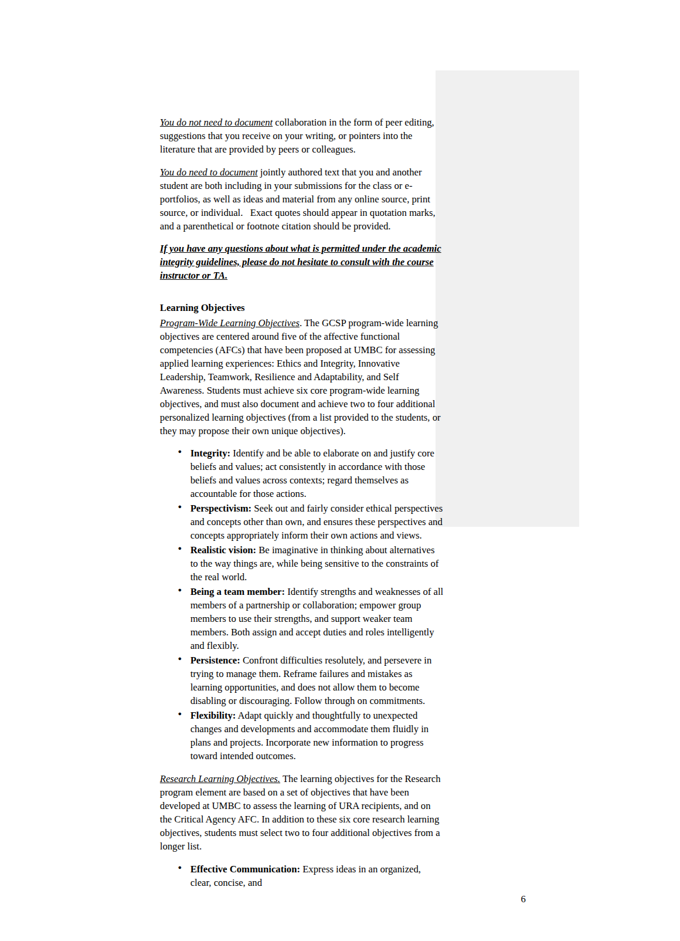You do not need to document collaboration in the form of peer editing, suggestions that you receive on your writing, or pointers into the literature that are provided by peers or colleagues.
You do need to document jointly authored text that you and another student are both including in your submissions for the class or e-portfolios, as well as ideas and material from any online source, print source, or individual. Exact quotes should appear in quotation marks, and a parenthetical or footnote citation should be provided.
If you have any questions about what is permitted under the academic integrity guidelines, please do not hesitate to consult with the course instructor or TA.
Learning Objectives
Program-Wide Learning Objectives. The GCSP program-wide learning objectives are centered around five of the affective functional competencies (AFCs) that have been proposed at UMBC for assessing applied learning experiences: Ethics and Integrity, Innovative Leadership, Teamwork, Resilience and Adaptability, and Self Awareness. Students must achieve six core program-wide learning objectives, and must also document and achieve two to four additional personalized learning objectives (from a list provided to the students, or they may propose their own unique objectives).
Integrity: Identify and be able to elaborate on and justify core beliefs and values; act consistently in accordance with those beliefs and values across contexts; regard themselves as accountable for those actions.
Perspectivism: Seek out and fairly consider ethical perspectives and concepts other than own, and ensures these perspectives and concepts appropriately inform their own actions and views.
Realistic vision: Be imaginative in thinking about alternatives to the way things are, while being sensitive to the constraints of the real world.
Being a team member: Identify strengths and weaknesses of all members of a partnership or collaboration; empower group members to use their strengths, and support weaker team members. Both assign and accept duties and roles intelligently and flexibly.
Persistence: Confront difficulties resolutely, and persevere in trying to manage them. Reframe failures and mistakes as learning opportunities, and does not allow them to become disabling or discouraging. Follow through on commitments.
Flexibility: Adapt quickly and thoughtfully to unexpected changes and developments and accommodate them fluidly in plans and projects. Incorporate new information to progress toward intended outcomes.
Research Learning Objectives. The learning objectives for the Research program element are based on a set of objectives that have been developed at UMBC to assess the learning of URA recipients, and on the Critical Agency AFC. In addition to these six core research learning objectives, students must select two to four additional objectives from a longer list.
Effective Communication: Express ideas in an organized, clear, concise, and
6